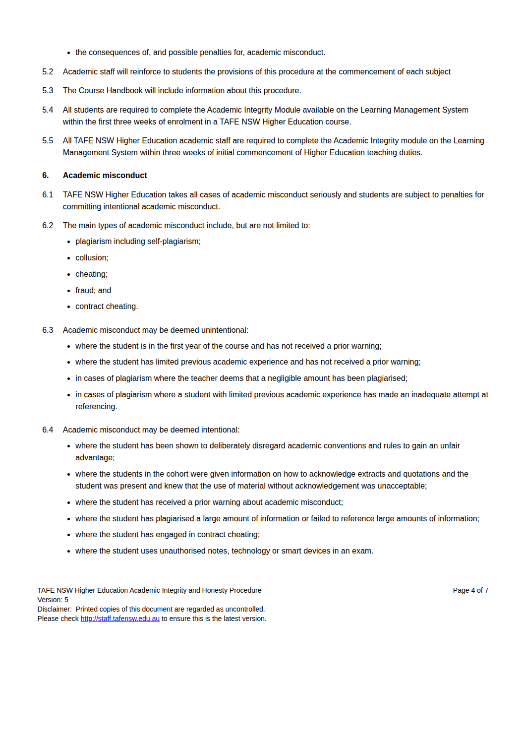the consequences of, and possible penalties for, academic misconduct.
5.2
Academic staff will reinforce to students the provisions of this procedure at the commencement of each subject
5.3
The Course Handbook will include information about this procedure.
5.4
All students are required to complete the Academic Integrity Module available on the Learning Management System within the first three weeks of enrolment in a TAFE NSW Higher Education course.
5.5
All TAFE NSW Higher Education academic staff are required to complete the Academic Integrity module on the Learning Management System within three weeks of initial commencement of Higher Education teaching duties.
6. Academic misconduct
6.1
TAFE NSW Higher Education takes all cases of academic misconduct seriously and students are subject to penalties for committing intentional academic misconduct.
6.2
The main types of academic misconduct include, but are not limited to:
plagiarism including self-plagiarism;
collusion;
cheating;
fraud; and
contract cheating.
6.3
Academic misconduct may be deemed unintentional:
where the student is in the first year of the course and has not received a prior warning;
where the student has limited previous academic experience and has not received a prior warning;
in cases of plagiarism where the teacher deems that a negligible amount has been plagiarised;
in cases of plagiarism where a student with limited previous academic experience has made an inadequate attempt at referencing.
6.4
Academic misconduct may be deemed intentional:
where the student has been shown to deliberately disregard academic conventions and rules to gain an unfair advantage;
where the students in the cohort were given information on how to acknowledge extracts and quotations and the student was present and knew that the use of material without acknowledgement was unacceptable;
where the student has received a prior warning about academic misconduct;
where the student has plagiarised a large amount of information or failed to reference large amounts of information;
where the student has engaged in contract cheating;
where the student uses unauthorised notes, technology or smart devices in an exam.
TAFE NSW Higher Education Academic Integrity and Honesty Procedure
Page 4 of 7
Version: 5
Disclaimer: Printed copies of this document are regarded as uncontrolled.
Please check http://staff.tafensw.edu.au to ensure this is the latest version.